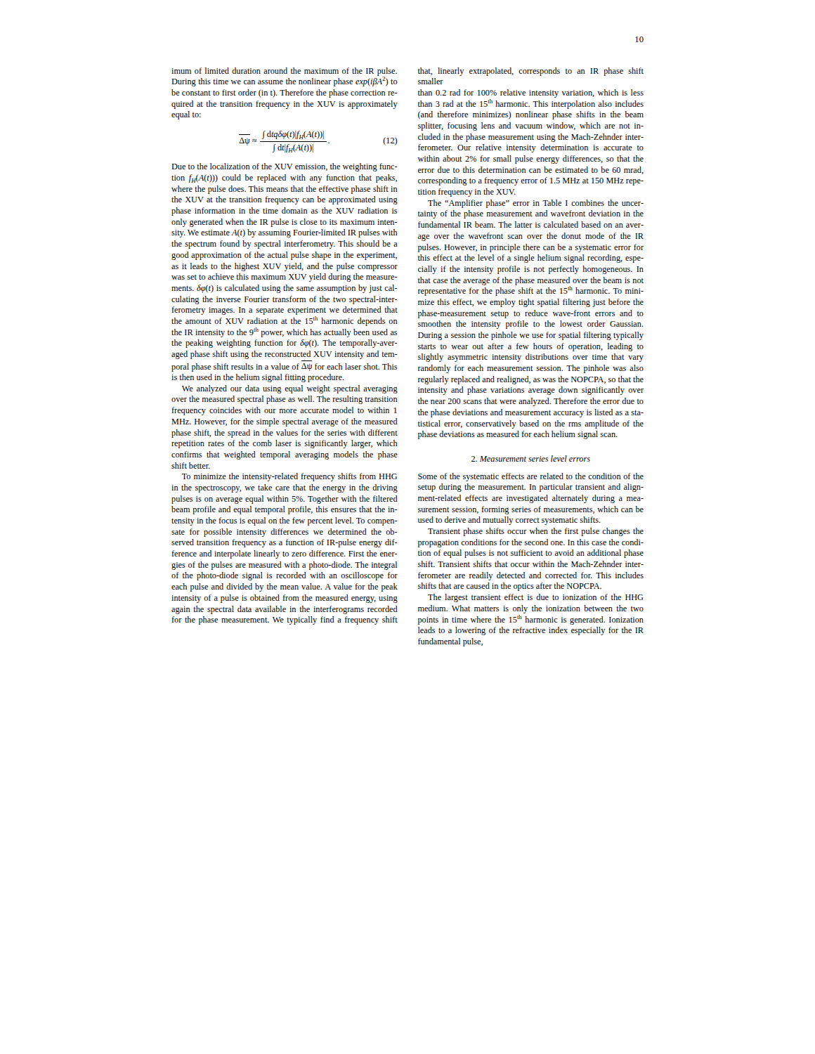10
imum of limited duration around the maximum of the IR pulse. During this time we can assume the nonlinear phase exp(iβA2) to be constant to first order (in t). Therefore the phase correction required at the transition frequency in the XUV is approximately equal to:
Δψ ≈ ∫ dtqδφ(t)|fH(A(t))| ∫ dt|fH(A(t))| . (12)
Due to the localization of the XUV emission, the weighting function fH(A(t))) could be replaced with any function that peaks, where the pulse does. This means that the effective phase shift in the XUV at the transition frequency can be approximated using phase information in the time domain as the XUV radiation is only generated when the IR pulse is close to its maximum intensity. We estimate A(t) by assuming Fourier-limited IR pulses with the spectrum found by spectral interferometry. This should be a good approximation of the actual pulse shape in the experiment, as it leads to the highest XUV yield, and the pulse compressor was set to achieve this maximum XUV yield during the measurements. δφ(t) is calculated using the same assumption by just calculating the inverse Fourier transform of the two spectral-interferometry images. In a separate experiment we determined that the amount of XUV radiation at the 15th harmonic depends on the IR intensity to the 9th power, which has actually been used as the peaking weighting function for δφ(t). The temporally-averaged phase shift using the reconstructed XUV intensity and temporal phase shift results in a value of Δψ for each laser shot. This is then used in the helium signal fitting procedure.
We analyzed our data using equal weight spectral averaging over the measured spectral phase as well. The resulting transition frequency coincides with our more accurate model to within 1 MHz. However, for the simple spectral average of the measured phase shift, the spread in the values for the series with different repetition rates of the comb laser is significantly larger, which confirms that weighted temporal averaging models the phase shift better.
To minimize the intensity-related frequency shifts from HHG in the spectroscopy, we take care that the energy in the driving pulses is on average equal within 5%. Together with the filtered beam profile and equal temporal profile, this ensures that the intensity in the focus is equal on the few percent level. To compensate for possible intensity differences we determined the observed transition frequency as a function of IR-pulse energy difference and interpolate linearly to zero difference. First the energies of the pulses are measured with a photo-diode. The integral of the photo-diode signal is recorded with an oscilloscope for each pulse and divided by the mean value. A value for the peak intensity of a pulse is obtained from the measured energy, using again the spectral data available in the interferograms recorded for the phase measurement. We typically find a frequency shift that, linearly extrapolated, corresponds to an IR phase shift smaller
than 0.2 rad for 100% relative intensity variation, which is less than 3 rad at the 15th harmonic. This interpolation also includes (and therefore minimizes) nonlinear phase shifts in the beam splitter, focusing lens and vacuum window, which are not included in the phase measurement using the Mach-Zehnder interferometer. Our relative intensity determination is accurate to within about 2% for small pulse energy differences, so that the error due to this determination can be estimated to be 60 mrad, corresponding to a frequency error of 1.5 MHz at 150 MHz repetition frequency in the XUV.
The “Amplifier phase” error in Table I combines the uncertainty of the phase measurement and wavefront deviation in the fundamental IR beam. The latter is calculated based on an average over the wavefront scan over the donut mode of the IR pulses. However, in principle there can be a systematic error for this effect at the level of a single helium signal recording, especially if the intensity profile is not perfectly homogeneous. In that case the average of the phase measured over the beam is not representative for the phase shift at the 15th harmonic. To minimize this effect, we employ tight spatial filtering just before the phase-measurement setup to reduce wave-front errors and to smoothen the intensity profile to the lowest order Gaussian. During a session the pinhole we use for spatial filtering typically starts to wear out after a few hours of operation, leading to slightly asymmetric intensity distributions over time that vary randomly for each measurement session. The pinhole was also regularly replaced and realigned, as was the NOPCPA, so that the intensity and phase variations average down significantly over the near 200 scans that were analyzed. Therefore the error due to the phase deviations and measurement accuracy is listed as a statistical error, conservatively based on the rms amplitude of the phase deviations as measured for each helium signal scan.
2. Measurement series level errors
Some of the systematic effects are related to the condition of the setup during the measurement. In particular transient and alignment-related effects are investigated alternately during a measurement session, forming series of measurements, which can be used to derive and mutually correct systematic shifts.
Transient phase shifts occur when the first pulse changes the propagation conditions for the second one. In this case the condition of equal pulses is not sufficient to avoid an additional phase shift. Transient shifts that occur within the Mach-Zehnder interferometer are readily detected and corrected for. This includes shifts that are caused in the optics after the NOPCPA.
The largest transient effect is due to ionization of the HHG medium. What matters is only the ionization between the two points in time where the 15th harmonic is generated. Ionization leads to a lowering of the refractive index especially for the IR fundamental pulse,